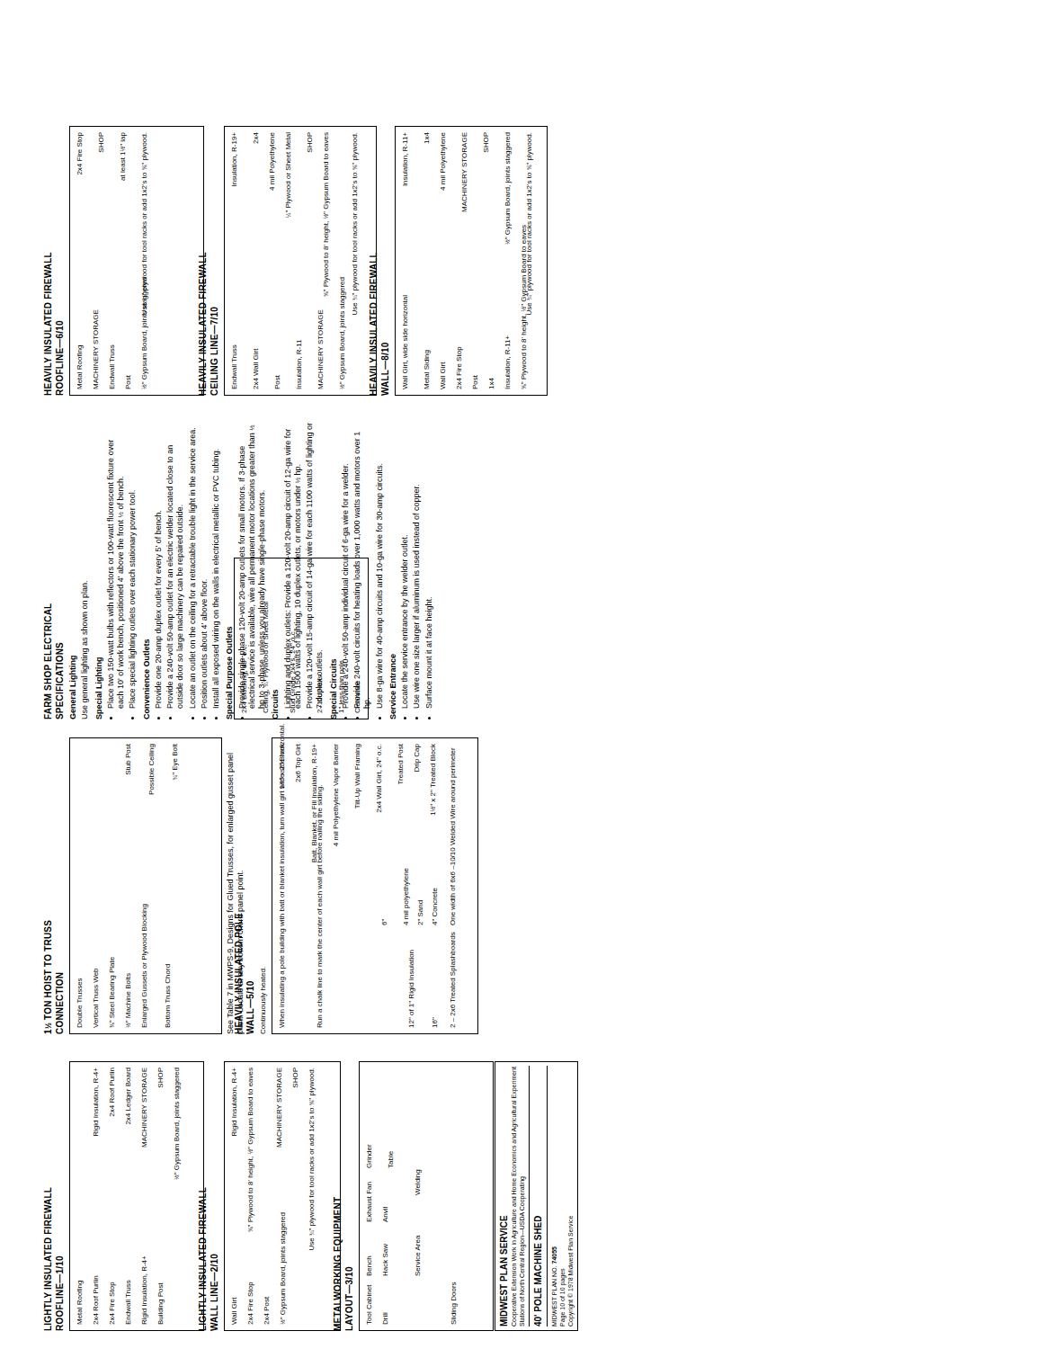LIGHTLY INSULATED FIREWALL
ROOFLINE—1/10
Metal Roofing 2x4 Roof Purlin 2x4 Fire Stop Endwall Truss Rigid Insulation, R-4+ Building Post Rigid Insulation, R-4+ 2x4 Roof Purlin 2x4 Ledger Board MACHINERY STORAGE SHOP ½" Gypsum Board, joints staggered
LIGHTLY INSULATED FIREWALL
WALL LINE—2/10
Wall Girt 2x4 Fire Stop 2x4 Post ½" Gypsum Board, joints staggered Rigid Insulation, R-4+ ⅝" Plywood to 8' height, ½" Gypsum Board to eaves MACHINERY STORAGE SHOP Use ¾" plywood for tool racks or add 1x2's to ⅝" plywood.
METALWORKING EQUIPMENT
LAYOUT—3/10
Tool Cabinet Drill Bench Hack Saw Exhaust Fan Anvil Grinder Table Service Area Welding Sliding Doors
MIDWEST PLAN SERVICE
Cooperative Extension Work in Agriculture and Home Economics and Agricultural Experiment Stations of North Central Region—USDA Cooperating
40' POLE MACHINE SHED
MIDWEST PLAN NO. 74055
Page 10 of 10 pages
Copyright © 1978 Midwest Plan Service
1½ TON HOIST TO TRUSS
CONNECTION
Double Trusses Vertical Truss Web ⅜" Steel Bearing Plate ½" Machine Bolts Enlarged Gussets or Plywood Blocking Bottom Truss Chord Stub Post Possible Ceiling ¾" Eye Bolt
See Table 7 in MWPS-9, Designs for Glued Trusses, for enlarged gusset panel plant. Locate at any bottom chord panel point.
HEAVILY INSULATED POLE
WALL—5/10
Continuously heated.
When insulating a pole building with batt or blanket insulation, turn wall girt wide side horizontal. Run a chalk line to mark the center of each wall girt before nailing the siding. 1½" x 2" Block 2x6 Top Girt Batt, Blanket, or Fill Insulation, R-19+ 4 mil Polyethylene Vapor Barrier Tilt-Up Wall Framing 2x4 Wall Girt, 24" o.c. Treated Post Drip Cap 1½" x 2" Treated Block 12" of 1" Rigid Insulation 16" 2 – 2x6 Treated Splashboards One width of 6x6 –10/10 Welded Wire around perimeter 4" Concrete 2" Sand 4 mil polyethylene 6"
2x4 Blocking, 48" o.c. Ceiling, ¼" Plywood or Sheet Metal Stud Grade 2x4's, 24" o.c. 2–10d Nails 1" less than pole Clearance
FARM SHOP ELECTRICAL
SPECIFICATIONS
General Lighting
Use general lighting as shown on plan.
Special Lighting
Place two 150-watt bulbs with reflectors or 100-watt fluorescent fixture over each 10' of work bench, positioned 4' above the front ½ of bench.
Place special lighting outlets over each stationary power tool.
Convenience Outlets
Provide one 20-amp duplex outlet for every 5' of bench.
Provide a 240-volt 50-amp outlet for an electric welder located close to an outside door so large machinery can be repaired outside.
Locate an outlet on the ceiling for a retractable trouble light in the service area.
Position outlets about 4' above floor.
Install all exposed wiring on the walls in electrical metallic or PVC tubing.
Special Purpose Outlets
Provide single-phase 120-volt 20-amp outlets for small motors. If 3-phase electrical service is available, wire all permanent motor locations greater than ½ hp to 3-phase, unless you already have single-phase motors.
Circuits
Lighting and duplex outlets: Provide a 120-volt 20-amp circuit of 12-ga wire for each 1500 watts of lighting, 10 duplex outlets, or motors under ½ hp.
Provide a 120-volt 15-amp circuit of 14-ga wire for each 1100 watts of lighting or 7 duplex outlets.
Special Circuits
Provide a 240-volt 50-amp individual circuit of 6-ga wire for a welder.
Provide 240-volt circuits for heating loads over 1,000 watts and motors over 1 hp.
Use 8-ga wire for 40-amp circuits and 10-ga wire for 30-amp circuits.
Service Entrance
Locate the service entrance by the welder outlet.
Use wire one size larger if aluminum is used instead of copper.
Surface mount it at face height.
HEAVILY INSULATED FIREWALL
ROOFLINE—6/10
Metal Roofing MACHINERY STORAGE Endwall Truss Post ½" Gypsum Board, joints staggered 2x4 Fire Stop SHOP at least 1½" lap Use ¾" plywood for tool racks or add 1x2's to ⅝" plywood.
HEAVILY INSULATED FIREWALL
CEILING LINE—7/10
Endwall Truss 2x4 Wall Girt Post Insulation, R-11 MACHINERY STORAGE ½" Gypsum Board, joints staggered Insulation, R-19+ 2x4 4 mil Polyethylene ¼" Plywood or Sheet Metal SHOP ⅝" Plywood to 8' height, ½" Gypsum Board to eaves Use ¾" plywood for tool racks or add 1x2's to ⅝" plywood.
HEAVILY INSULATED FIREWALL
WALL—8/10
Wall Girt, wide side horizontal Metal Siding Wall Girt 2x4 Fire Stop Post 1x4 Insulation, R-11+ ⅝" Plywood to 8' height, ½" Gypsum Board to eaves Insulation, R-11+ 1x4 4 mil Polyethylene MACHINERY STORAGE SHOP ½" Gypsum Board, joints staggered Use ¾" plywood for tool racks or add 1x2's to ⅝" plywood.